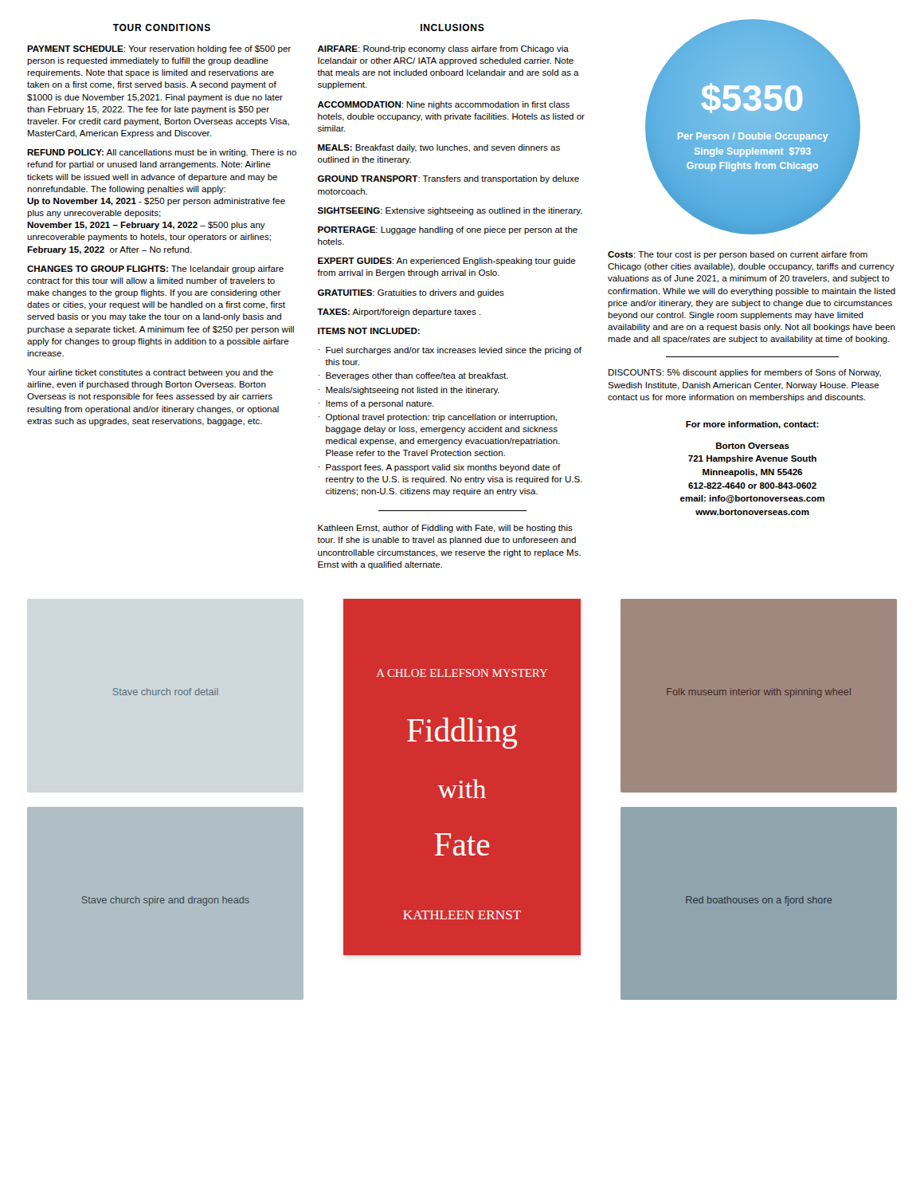Tour Conditions
PAYMENT SCHEDULE: Your reservation holding fee of $500 per person is requested immediately to fulfill the group deadline requirements. Note that space is limited and reservations are taken on a first come, first served basis. A second payment of $1000 is due November 15,2021. Final payment is due no later than February 15, 2022. The fee for late payment is $50 per traveler. For credit card payment, Borton Overseas accepts Visa, MasterCard, American Express and Discover.
REFUND POLICY: All cancellations must be in writing. There is no refund for partial or unused land arrangements. Note: Airline tickets will be issued well in advance of departure and may be nonrefundable. The following penalties will apply:
Up to November 14, 2021 - $250 per person administrative fee plus any unrecoverable deposits;
November 15, 2021 – February 14, 2022 – $500 plus any unrecoverable payments to hotels, tour operators or airlines;
February 15, 2022 or After – No refund.
CHANGES TO GROUP FLIGHTS: The Icelandair group airfare contract for this tour will allow a limited number of travelers to make changes to the group flights. If you are considering other dates or cities, your request will be handled on a first come, first served basis or you may take the tour on a land-only basis and purchase a separate ticket. A minimum fee of $250 per person will apply for changes to group flights in addition to a possible airfare increase.
Your airline ticket constitutes a contract between you and the airline, even if purchased through Borton Overseas. Borton Overseas is not responsible for fees assessed by air carriers resulting from operational and/or itinerary changes, or optional extras such as upgrades, seat reservations, baggage, etc.
Inclusions
AIRFARE: Round-trip economy class airfare from Chicago via Icelandair or other ARC/ IATA approved scheduled carrier. Note that meals are not included onboard Icelandair and are sold as a supplement.
ACCOMMODATION: Nine nights accommodation in first class hotels, double occupancy, with private facilities. Hotels as listed or similar.
MEALS: Breakfast daily, two lunches, and seven dinners as outlined in the itinerary.
GROUND TRANSPORT: Transfers and transportation by deluxe motorcoach.
SIGHTSEEING: Extensive sightseeing as outlined in the itinerary.
PORTERAGE: Luggage handling of one piece per person at the hotels.
EXPERT GUIDES: An experienced English-speaking tour guide from arrival in Bergen through arrival in Oslo.
GRATUITIES: Gratuities to drivers and guides
TAXES: Airport/foreign departure taxes .
ITEMS NOT INCLUDED:
Fuel surcharges and/or tax increases levied since the pricing of this tour.
Beverages other than coffee/tea at breakfast.
Meals/sightseeing not listed in the itinerary.
Items of a personal nature.
Optional travel protection: trip cancellation or interruption, baggage delay or loss, emergency accident and sickness medical expense, and emergency evacuation/repatriation. Please refer to the Travel Protection section.
Passport fees. A passport valid six months beyond date of reentry to the U.S. is required. No entry visa is required for U.S. citizens; non-U.S. citizens may require an entry visa.
Kathleen Ernst, author of Fiddling with Fate, will be hosting this tour. If she is unable to travel as planned due to unforeseen and uncontrollable circumstances, we reserve the right to replace Ms. Ernst with a qualified alternate.
$5350
Per Person / Double Occupancy
Single Supplement $793
Group Flights from Chicago
Costs: The tour cost is per person based on current airfare from Chicago (other cities available), double occupancy, tariffs and currency valuations as of June 2021, a minimum of 20 travelers, and subject to confirmation. While we will do everything possible to maintain the listed price and/or itinerary, they are subject to change due to circumstances beyond our control. Single room supplements may have limited availability and are on a request basis only. Not all bookings have been made and all space/rates are subject to availability at time of booking.
DISCOUNTS: 5% discount applies for members of Sons of Norway, Swedish Institute, Danish American Center, Norway House. Please contact us for more information on memberships and discounts.
For more information, contact:
Borton Overseas
721 Hampshire Avenue South
Minneapolis, MN 55426
612-822-4640 or 800-843-0602
email: info@bortonoverseas.com
www.bortonoverseas.com